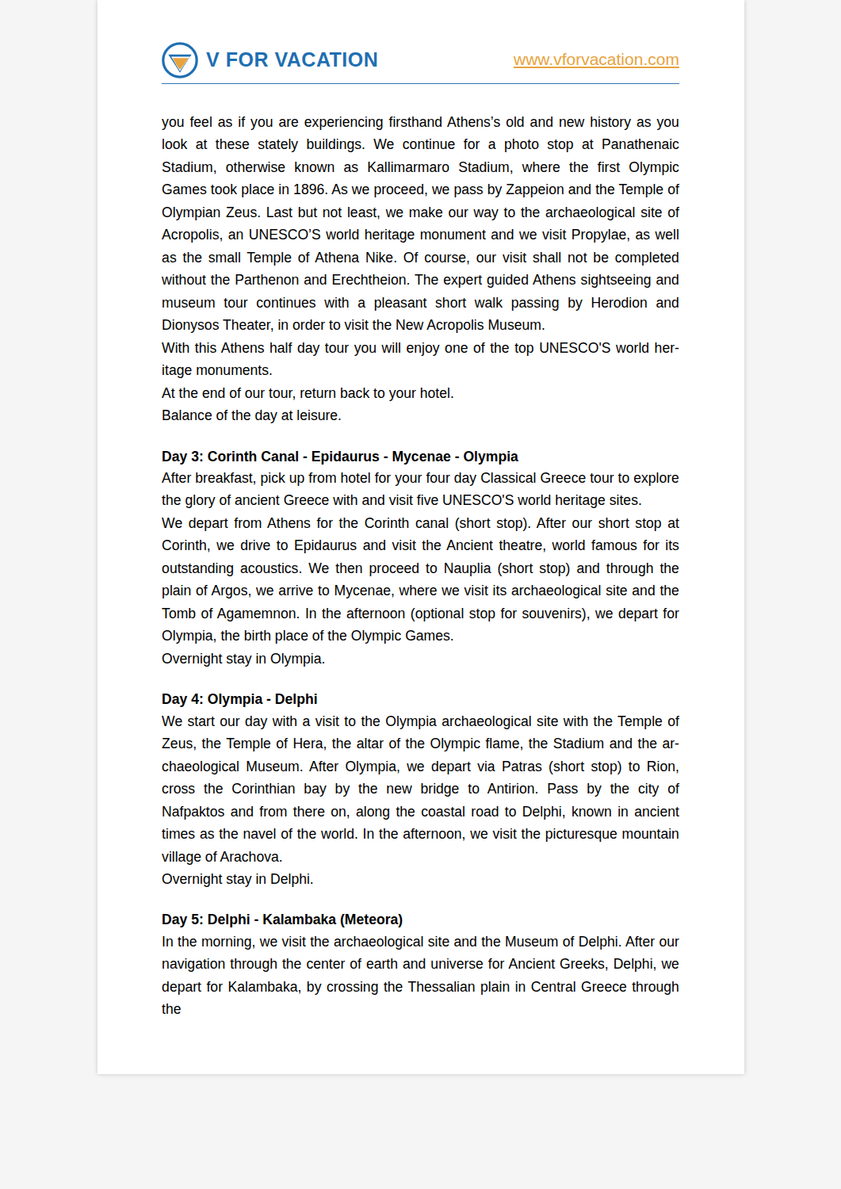V For Vacation logo
V FOR VACATION
www.vforvacation.com
you feel as if you are experiencing firsthand Athens’s old and new history as you look at these stately buildings. We continue for a photo stop at Panathenaic Stadium, otherwise known as Kallimarmaro Stadium, where the first Olympic Games took place in 1896. As we proceed, we pass by Zappeion and the Temple of Olympian Zeus. Last but not least, we make our way to the archaeological site of Acropolis, an UNESCO’S world heritage monument and we visit Propylae, as well as the small Temple of Athena Nike. Of course, our visit shall not be completed without the Parthenon and Erechtheion. The expert guided Athens sightseeing and museum tour continues with a pleasant short walk passing by Herodion and Dionysos Theater, in order to visit the New Acropolis Museum.
With this Athens half day tour you will enjoy one of the top UNESCO'S world heritage monuments.
At the end of our tour, return back to your hotel.
Balance of the day at leisure.
Day 3: Corinth Canal - Epidaurus - Mycenae - Olympia
After breakfast, pick up from hotel for your four day Classical Greece tour to explore the glory of ancient Greece with and visit five UNESCO'S world heritage sites.
We depart from Athens for the Corinth canal (short stop). After our short stop at Corinth, we drive to Epidaurus and visit the Ancient theatre, world famous for its outstanding acoustics. We then proceed to Nauplia (short stop) and through the plain of Argos, we arrive to Mycenae, where we visit its archaeological site and the Tomb of Agamemnon. In the afternoon (optional stop for souvenirs), we depart for Olympia, the birth place of the Olympic Games.
Overnight stay in Olympia.
Day 4: Olympia - Delphi
We start our day with a visit to the Olympia archaeological site with the Temple of Zeus, the Temple of Hera, the altar of the Olympic flame, the Stadium and the archaeological Museum. After Olympia, we depart via Patras (short stop) to Rion, cross the Corinthian bay by the new bridge to Antirion. Pass by the city of Nafpaktos and from there on, along the coastal road to Delphi, known in ancient times as the navel of the world. In the afternoon, we visit the picturesque mountain village of Arachova.
Overnight stay in Delphi.
Day 5: Delphi - Kalambaka (Meteora)
In the morning, we visit the archaeological site and the Museum of Delphi. After our navigation through the center of earth and universe for Ancient Greeks, Delphi, we depart for Kalambaka, by crossing the Thessalian plain in Central Greece through the